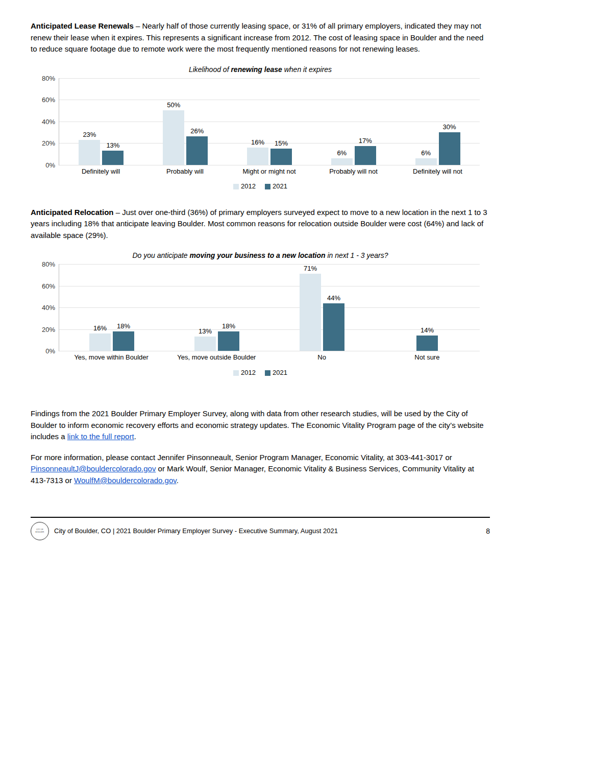Anticipated Lease Renewals – Nearly half of those currently leasing space, or 31% of all primary employers, indicated they may not renew their lease when it expires. This represents a significant increase from 2012. The cost of leasing space in Boulder and the need to reduce square footage due to remote work were the most frequently mentioned reasons for not renewing leases.
Likelihood of renewing lease when it expires
80%
60%
40%
20%
0%
23%
13%
50%
26%
16%
15%
6%
17%
6%
30%
Definitely will
Probably will
Might or might not
Probably will not
Definitely will not
2012 2021
Anticipated Relocation – Just over one-third (36%) of primary employers surveyed expect to move to a new location in the next 1 to 3 years including 18% that anticipate leaving Boulder. Most common reasons for relocation outside Boulder were cost (64%) and lack of available space (29%).
Do you anticipate moving your business to a new location in next 1 - 3 years?
80%
60%
40%
20%
0%
16%
18%
13%
18%
71%
44%
14%
Yes, move within Boulder
Yes, move outside Boulder
No
Not sure
2012 2021
Findings from the 2021 Boulder Primary Employer Survey, along with data from other research studies, will be used by the City of Boulder to inform economic recovery efforts and economic strategy updates. The Economic Vitality Program page of the city’s website includes a link to the full report.
For more information, please contact Jennifer Pinsonneault, Senior Program Manager, Economic Vitality, at 303-441-3017 or PinsonneaultJ@bouldercolorado.gov or Mark Woulf, Senior Manager, Economic Vitality & Business Services, Community Vitality at 413-7313 or WoulfM@bouldercolorado.gov.
City of Boulder, CO | 2021 Boulder Primary Employer Survey - Executive Summary, August 2021 8